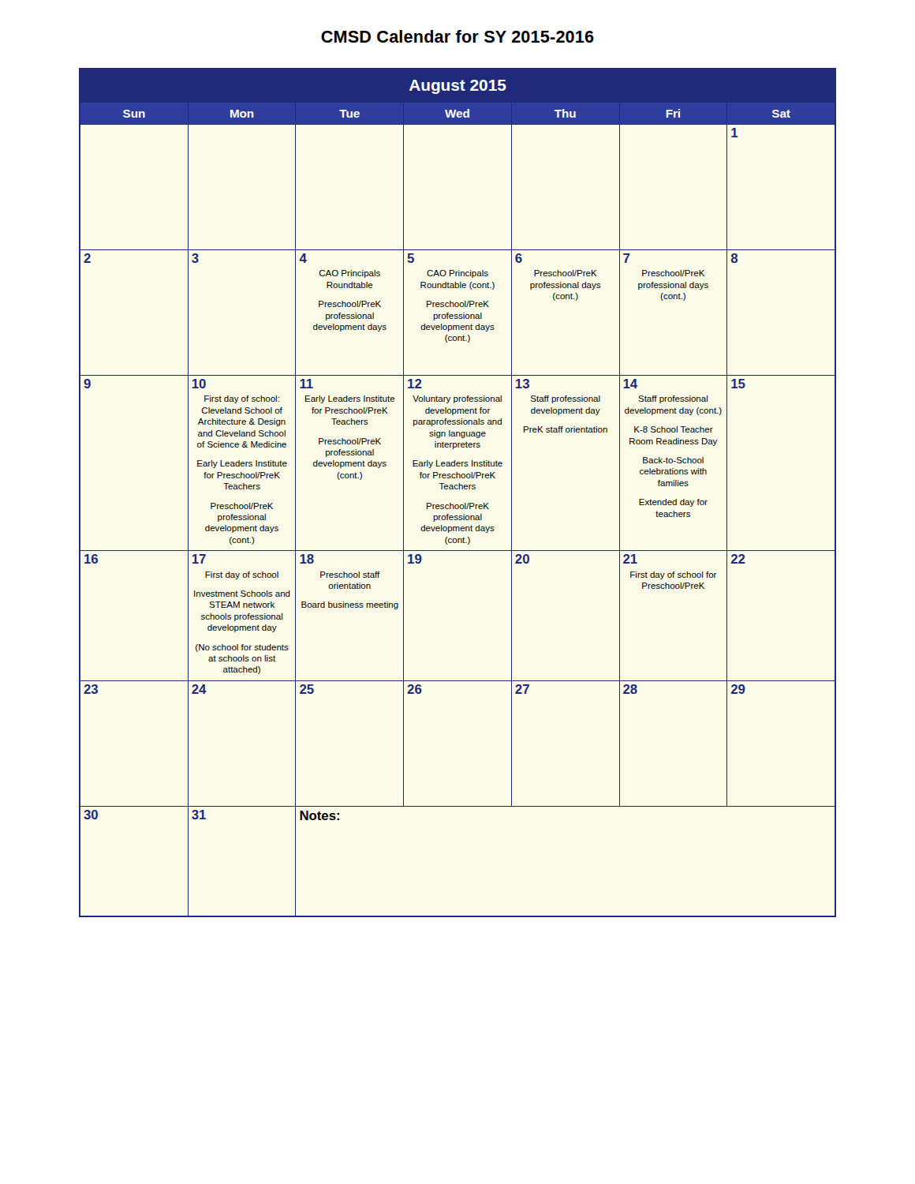CMSD Calendar for SY 2015-2016
August 2015
| Sun | Mon | Tue | Wed | Thu | Fri | Sat |
| --- | --- | --- | --- | --- | --- | --- |
| | | | | | | 1 |
| 2 | 3 | 4 CAO Principals Roundtable Preschool/PreK professional development days | 5 CAO Principals Roundtable (cont.) Preschool/PreK professional development days (cont.) | 6 Preschool/PreK professional days (cont.) | 7 Preschool/PreK professional days (cont.) | 8 |
| 9 | 10 First day of school: Cleveland School of Architecture & Design and Cleveland School of Science & Medicine Early Leaders Institute for Preschool/PreK Teachers Preschool/PreK professional development days (cont.) | 11 Early Leaders Institute for Preschool/PreK Teachers Preschool/PreK professional development days (cont.) | 12 Voluntary professional development for paraprofessionals and sign language interpreters Early Leaders Institute for Preschool/PreK Teachers Preschool/PreK professional development days (cont.) | 13 Staff professional development day PreK staff orientation | 14 Staff professional development day (cont.) K-8 School Teacher Room Readiness Day Back-to-School celebrations with families Extended day for teachers | 15 |
| 16 | 17 First day of school Investment Schools and STEAM network schools professional development day (No school for students at schools on list attached) | 18 Preschool staff orientation Board business meeting | 19 | 20 | 21 First day of school for Preschool/PreK | 22 |
| 23 | 24 | 25 | 26 | 27 | 28 | 29 |
| 30 | 31 | Notes: |